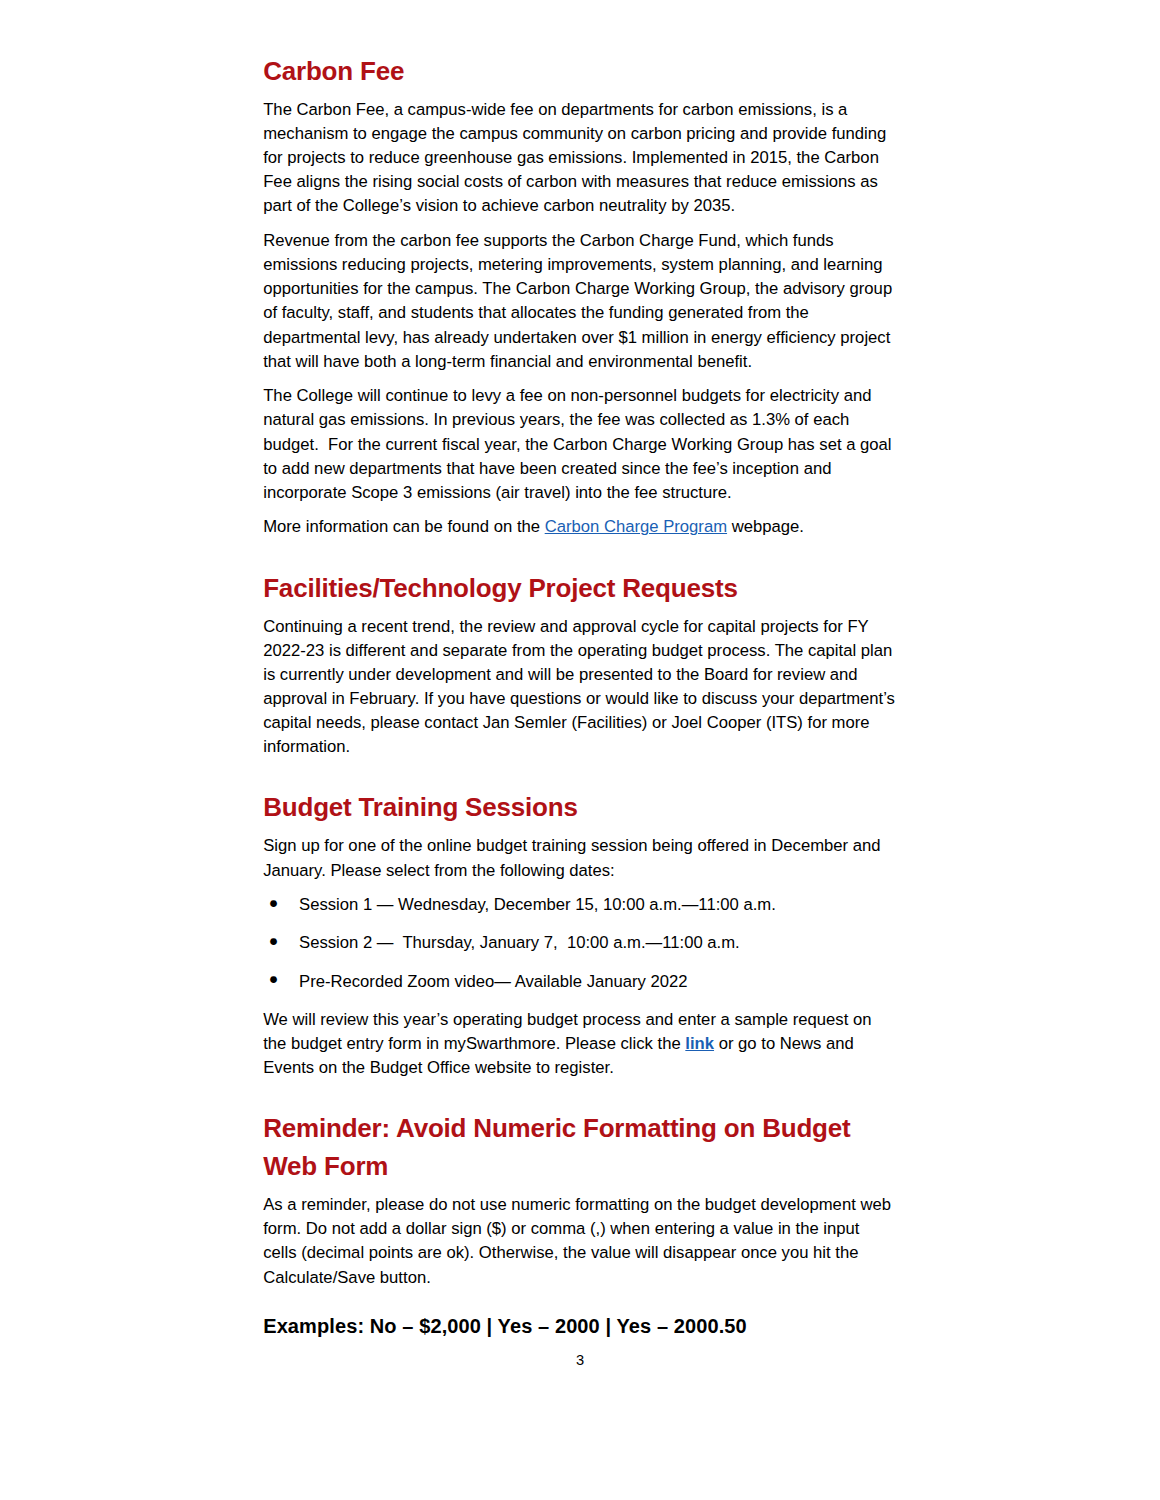Carbon Fee
The Carbon Fee, a campus-wide fee on departments for carbon emissions, is a mechanism to engage the campus community on carbon pricing and provide funding for projects to reduce greenhouse gas emissions. Implemented in 2015, the Carbon Fee aligns the rising social costs of carbon with measures that reduce emissions as part of the College’s vision to achieve carbon neutrality by 2035.
Revenue from the carbon fee supports the Carbon Charge Fund, which funds emissions reducing projects, metering improvements, system planning, and learning opportunities for the campus. The Carbon Charge Working Group, the advisory group of faculty, staff, and students that allocates the funding generated from the departmental levy, has already undertaken over $1 million in energy efficiency project that will have both a long-term financial and environmental benefit.
The College will continue to levy a fee on non-personnel budgets for electricity and natural gas emissions. In previous years, the fee was collected as 1.3% of each budget. For the current fiscal year, the Carbon Charge Working Group has set a goal to add new departments that have been created since the fee’s inception and incorporate Scope 3 emissions (air travel) into the fee structure.
More information can be found on the Carbon Charge Program webpage.
Facilities/Technology Project Requests
Continuing a recent trend, the review and approval cycle for capital projects for FY 2022-23 is different and separate from the operating budget process. The capital plan is currently under development and will be presented to the Board for review and approval in February. If you have questions or would like to discuss your department’s capital needs, please contact Jan Semler (Facilities) or Joel Cooper (ITS) for more information.
Budget Training Sessions
Sign up for one of the online budget training session being offered in December and January. Please select from the following dates:
Session 1 — Wednesday, December 15, 10:00 a.m.—11:00 a.m.
Session 2 — Thursday, January 7, 10:00 a.m.—11:00 a.m.
Pre-Recorded Zoom video— Available January 2022
We will review this year’s operating budget process and enter a sample request on the budget entry form in mySwarthmore. Please click the link or go to News and Events on the Budget Office website to register.
Reminder: Avoid Numeric Formatting on Budget Web Form
As a reminder, please do not use numeric formatting on the budget development web form. Do not add a dollar sign ($) or comma (,) when entering a value in the input cells (decimal points are ok). Otherwise, the value will disappear once you hit the Calculate/Save button.
Examples: No – $2,000 | Yes – 2000 | Yes – 2000.50
3